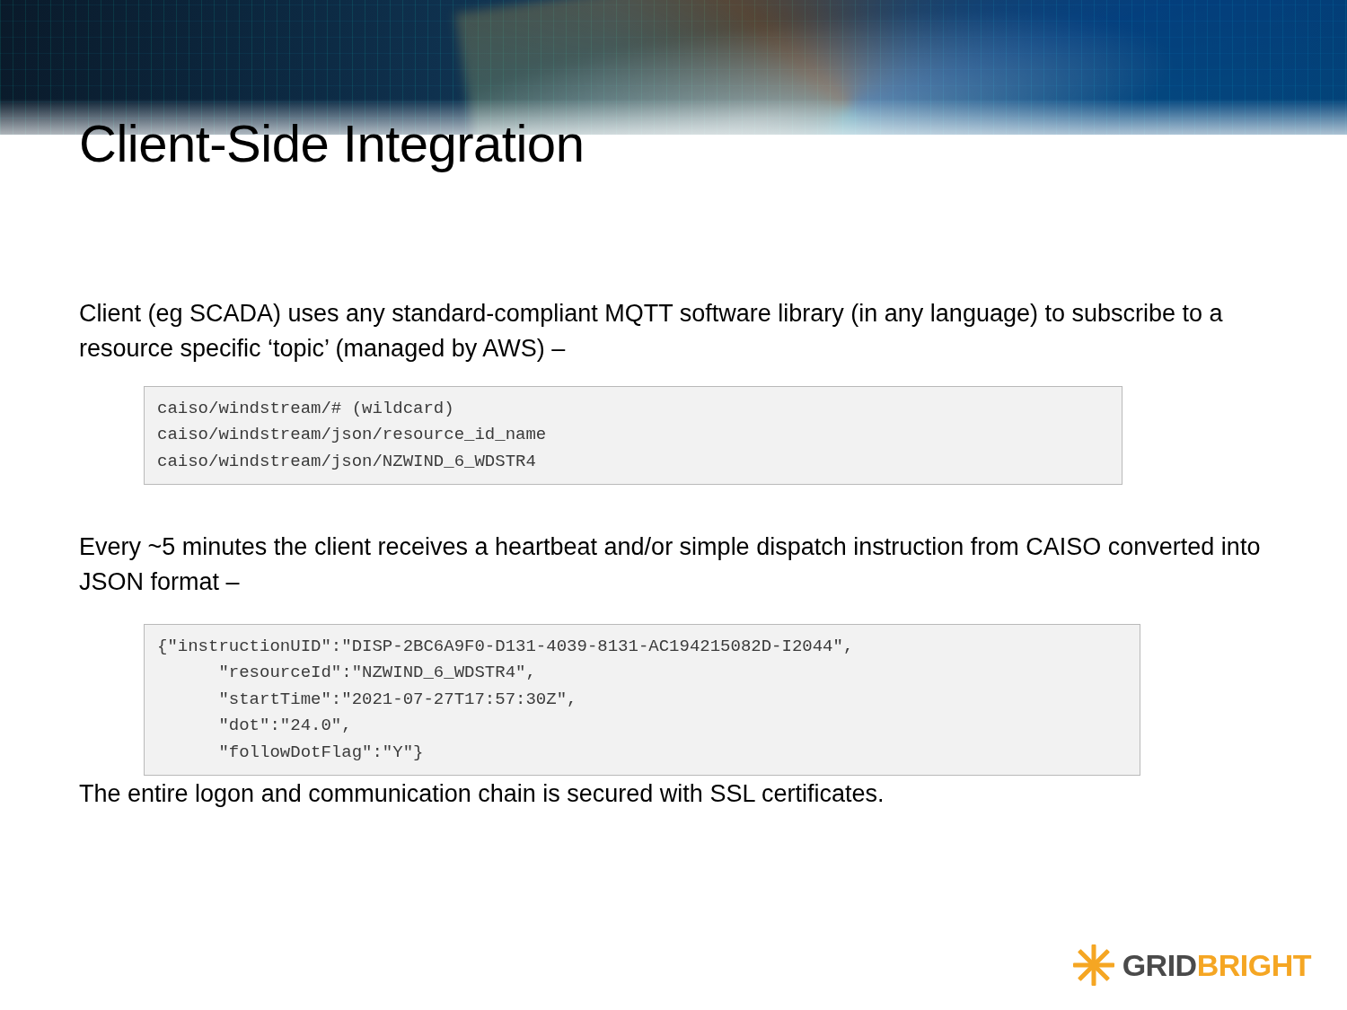Client-Side Integration
Client (eg SCADA) uses any standard-compliant MQTT software library (in any language) to subscribe to a resource specific ‘topic’ (managed by AWS) –
caiso/windstream/# (wildcard) caiso/windstream/json/resource_id_name caiso/windstream/json/NZWIND_6_WDSTR4
Every ~5 minutes the client receives a heartbeat and/or simple dispatch instruction from CAISO converted into JSON format –
{"instructionUID":"DISP-2BC6A9F0-D131-4039-8131-AC194215082D-I2044", "resourceId":"NZWIND_6_WDSTR4", "startTime":"2021-07-27T17:57:30Z", "dot":"24.0", "followDotFlag":"Y"}
The entire logon and communication chain is secured with SSL certificates.
GRID BRIGHT